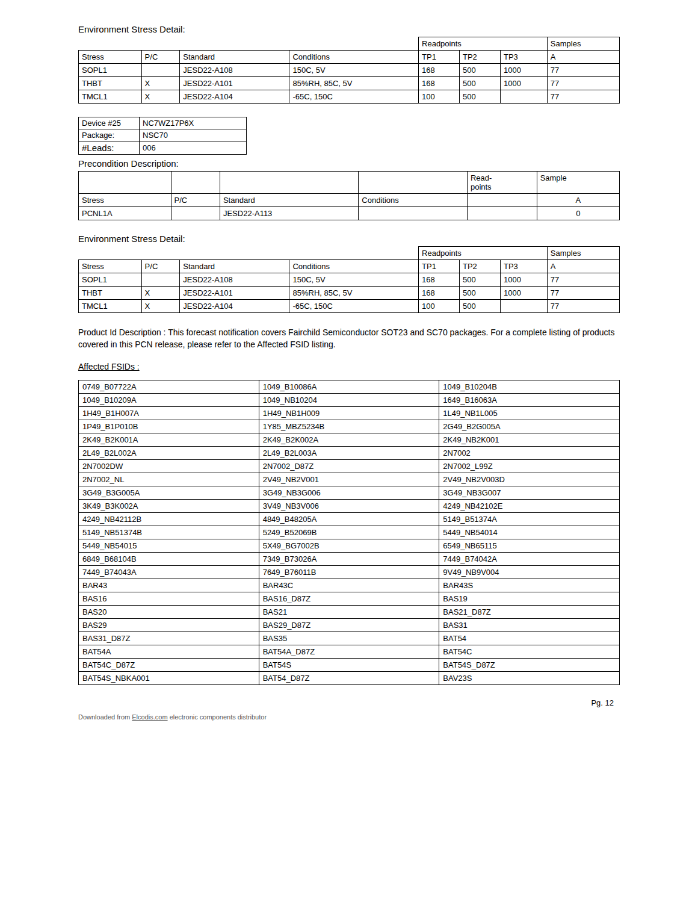Environment Stress Detail:
| | | | | Readpoints | Samples |
| Stress | P/C | Standard | Conditions | TP1 | TP2 | TP3 | A |
| SOPL1 | | JESD22-A108 | 150C, 5V | 168 | 500 | 1000 | 77 |
| THBT | X | JESD22-A101 | 85%RH, 85C, 5V | 168 | 500 | 1000 | 77 |
| TMCL1 | X | JESD22-A104 | -65C, 150C | 100 | 500 | | 77 |
| Device #25 | NC7WZ17P6X |
| Package: | NSC70 |
| #Leads: | 006 |
Precondition Description:
| | | | | Read- points | Sample |
| Stress | P/C | Standard | Conditions | | A |
| PCNL1A | | JESD22-A113 | | | 0 |
Environment Stress Detail:
| | | | | Readpoints | Samples |
| Stress | P/C | Standard | Conditions | TP1 | TP2 | TP3 | A |
| SOPL1 | | JESD22-A108 | 150C, 5V | 168 | 500 | 1000 | 77 |
| THBT | X | JESD22-A101 | 85%RH, 85C, 5V | 168 | 500 | 1000 | 77 |
| TMCL1 | X | JESD22-A104 | -65C, 150C | 100 | 500 | | 77 |
Product Id Description : This forecast notification covers Fairchild Semiconductor SOT23 and SC70 packages. For a complete listing of products covered in this PCN release, please refer to the Affected FSID listing.
Affected FSIDs :
| 0749_B07722A | 1049_B10086A | 1049_B10204B |
| 1049_B10209A | 1049_NB10204 | 1649_B16063A |
| 1H49_B1H007A | 1H49_NB1H009 | 1L49_NB1L005 |
| 1P49_B1P010B | 1Y85_MBZ5234B | 2G49_B2G005A |
| 2K49_B2K001A | 2K49_B2K002A | 2K49_NB2K001 |
| 2L49_B2L002A | 2L49_B2L003A | 2N7002 |
| 2N7002DW | 2N7002_D87Z | 2N7002_L99Z |
| 2N7002_NL | 2V49_NB2V001 | 2V49_NB2V003D |
| 3G49_B3G005A | 3G49_NB3G006 | 3G49_NB3G007 |
| 3K49_B3K002A | 3V49_NB3V006 | 4249_NB42102E |
| 4249_NB42112B | 4849_B48205A | 5149_B51374A |
| 5149_NB51374B | 5249_B52069B | 5449_NB54014 |
| 5449_NB54015 | 5X49_BG7002B | 6549_NB65115 |
| 6849_B68104B | 7349_B73026A | 7449_B74042A |
| 7449_B74043A | 7649_B76011B | 9V49_NB9V004 |
| BAR43 | BAR43C | BAR43S |
| BAS16 | BAS16_D87Z | BAS19 |
| BAS20 | BAS21 | BAS21_D87Z |
| BAS29 | BAS29_D87Z | BAS31 |
| BAS31_D87Z | BAS35 | BAT54 |
| BAT54A | BAT54A_D87Z | BAT54C |
| BAT54C_D87Z | BAT54S | BAT54S_D87Z |
| BAT54S_NBKA001 | BAT54_D87Z | BAV23S |
Pg. 12
Downloaded from Elcodis.com electronic components distributor